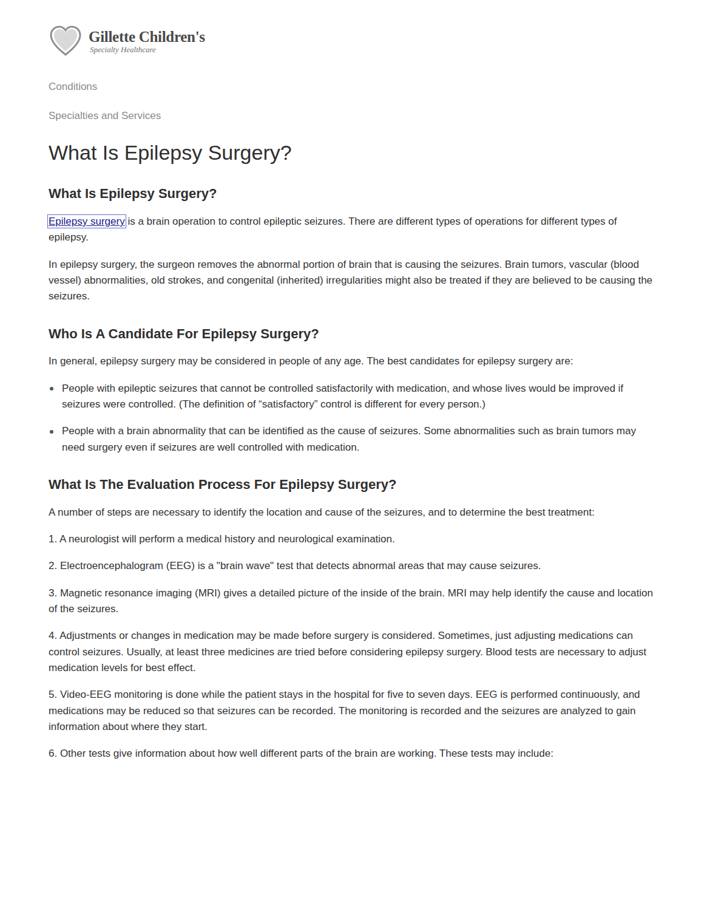Gillette Children's
Specialty Healthcare
Conditions
Specialties and Services
What Is Epilepsy Surgery?
What Is Epilepsy Surgery?
Epilepsy surgery is a brain operation to control epileptic seizures. There are different types of operations for different types of epilepsy.
In epilepsy surgery, the surgeon removes the abnormal portion of brain that is causing the seizures. Brain tumors, vascular (blood vessel) abnormalities, old strokes, and congenital (inherited) irregularities might also be treated if they are believed to be causing the seizures.
Who Is A Candidate For Epilepsy Surgery?
In general, epilepsy surgery may be considered in people of any age. The best candidates for epilepsy surgery are:
People with epileptic seizures that cannot be controlled satisfactorily with medication, and whose lives would be improved if seizures were controlled. (The definition of “satisfactory” control is different for every person.)
People with a brain abnormality that can be identified as the cause of seizures. Some abnormalities such as brain tumors may need surgery even if seizures are well controlled with medication.
What Is The Evaluation Process For Epilepsy Surgery?
A number of steps are necessary to identify the location and cause of the seizures, and to determine the best treatment:
1. A neurologist will perform a medical history and neurological examination.
2. Electroencephalogram (EEG) is a "brain wave" test that detects abnormal areas that may cause seizures.
3. Magnetic resonance imaging (MRI) gives a detailed picture of the inside of the brain. MRI may help identify the cause and location of the seizures.
4. Adjustments or changes in medication may be made before surgery is considered. Sometimes, just adjusting medications can control seizures. Usually, at least three medicines are tried before considering epilepsy surgery. Blood tests are necessary to adjust medication levels for best effect.
5. Video-EEG monitoring is done while the patient stays in the hospital for five to seven days. EEG is performed continuously, and medications may be reduced so that seizures can be recorded. The monitoring is recorded and the seizures are analyzed to gain information about where they start.
6. Other tests give information about how well different parts of the brain are working. These tests may include: